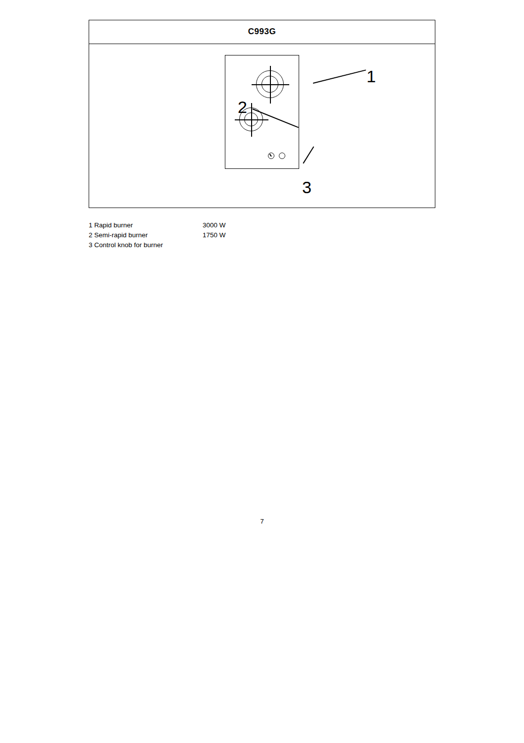C993G
1
2
3
| 1 Rapid burner | 3000 W |
| 2 Semi-rapid burner | 1750 W |
| 3 Control knob for burner | |
7